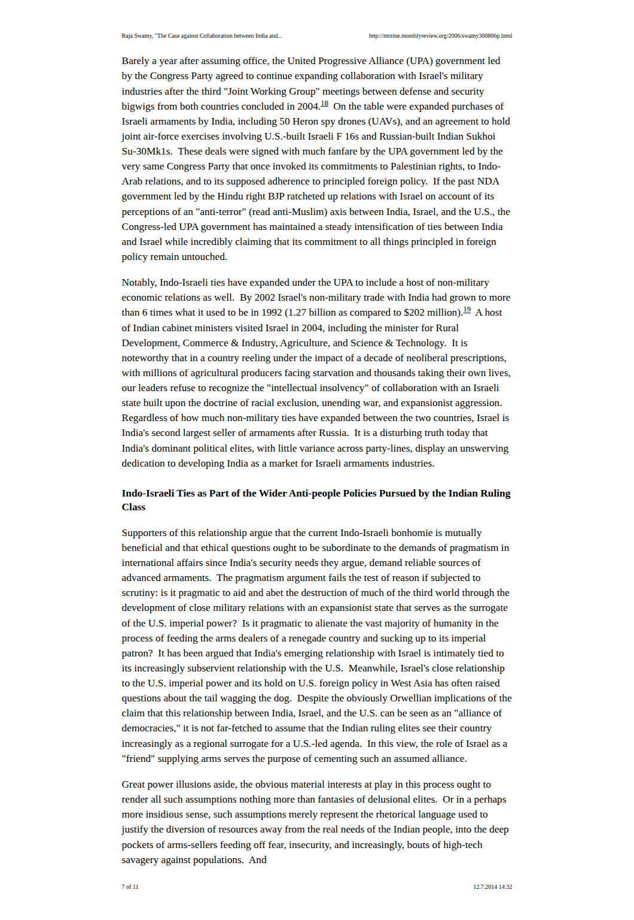Raja Swamy, "The Case against Collaboration between India and... http://mrzine.monthlyreview.org/2006/swamy300806p.html
Barely a year after assuming office, the United Progressive Alliance (UPA) government led by the Congress Party agreed to continue expanding collaboration with Israel's military industries after the third "Joint Working Group" meetings between defense and security bigwigs from both countries concluded in 2004.18 On the table were expanded purchases of Israeli armaments by India, including 50 Heron spy drones (UAVs), and an agreement to hold joint air-force exercises involving U.S.-built Israeli F 16s and Russian-built Indian Sukhoi Su-30Mk1s. These deals were signed with much fanfare by the UPA government led by the very same Congress Party that once invoked its commitments to Palestinian rights, to Indo-Arab relations, and to its supposed adherence to principled foreign policy. If the past NDA government led by the Hindu right BJP ratcheted up relations with Israel on account of its perceptions of an "anti-terror" (read anti-Muslim) axis between India, Israel, and the U.S., the Congress-led UPA government has maintained a steady intensification of ties between India and Israel while incredibly claiming that its commitment to all things principled in foreign policy remain untouched.
Notably, Indo-Israeli ties have expanded under the UPA to include a host of non-military economic relations as well. By 2002 Israel's non-military trade with India had grown to more than 6 times what it used to be in 1992 (1.27 billion as compared to $202 million).19 A host of Indian cabinet ministers visited Israel in 2004, including the minister for Rural Development, Commerce & Industry, Agriculture, and Science & Technology. It is noteworthy that in a country reeling under the impact of a decade of neoliberal prescriptions, with millions of agricultural producers facing starvation and thousands taking their own lives, our leaders refuse to recognize the "intellectual insolvency" of collaboration with an Israeli state built upon the doctrine of racial exclusion, unending war, and expansionist aggression. Regardless of how much non-military ties have expanded between the two countries, Israel is India's second largest seller of armaments after Russia. It is a disturbing truth today that India's dominant political elites, with little variance across party-lines, display an unswerving dedication to developing India as a market for Israeli armaments industries.
Indo-Israeli Ties as Part of the Wider Anti-people Policies Pursued by the Indian Ruling Class
Supporters of this relationship argue that the current Indo-Israeli bonhomie is mutually beneficial and that ethical questions ought to be subordinate to the demands of pragmatism in international affairs since India's security needs they argue, demand reliable sources of advanced armaments. The pragmatism argument fails the test of reason if subjected to scrutiny: is it pragmatic to aid and abet the destruction of much of the third world through the development of close military relations with an expansionist state that serves as the surrogate of the U.S. imperial power? Is it pragmatic to alienate the vast majority of humanity in the process of feeding the arms dealers of a renegade country and sucking up to its imperial patron? It has been argued that India's emerging relationship with Israel is intimately tied to its increasingly subservient relationship with the U.S. Meanwhile, Israel's close relationship to the U.S. imperial power and its hold on U.S. foreign policy in West Asia has often raised questions about the tail wagging the dog. Despite the obviously Orwellian implications of the claim that this relationship between India, Israel, and the U.S. can be seen as an "alliance of democracies," it is not far-fetched to assume that the Indian ruling elites see their country increasingly as a regional surrogate for a U.S.-led agenda. In this view, the role of Israel as a "friend" supplying arms serves the purpose of cementing such an assumed alliance.
Great power illusions aside, the obvious material interests at play in this process ought to render all such assumptions nothing more than fantasies of delusional elites. Or in a perhaps more insidious sense, such assumptions merely represent the rhetorical language used to justify the diversion of resources away from the real needs of the Indian people, into the deep pockets of arms-sellers feeding off fear, insecurity, and increasingly, bouts of high-tech savagery against populations. And
7 of 11 12.7.2014 14:32